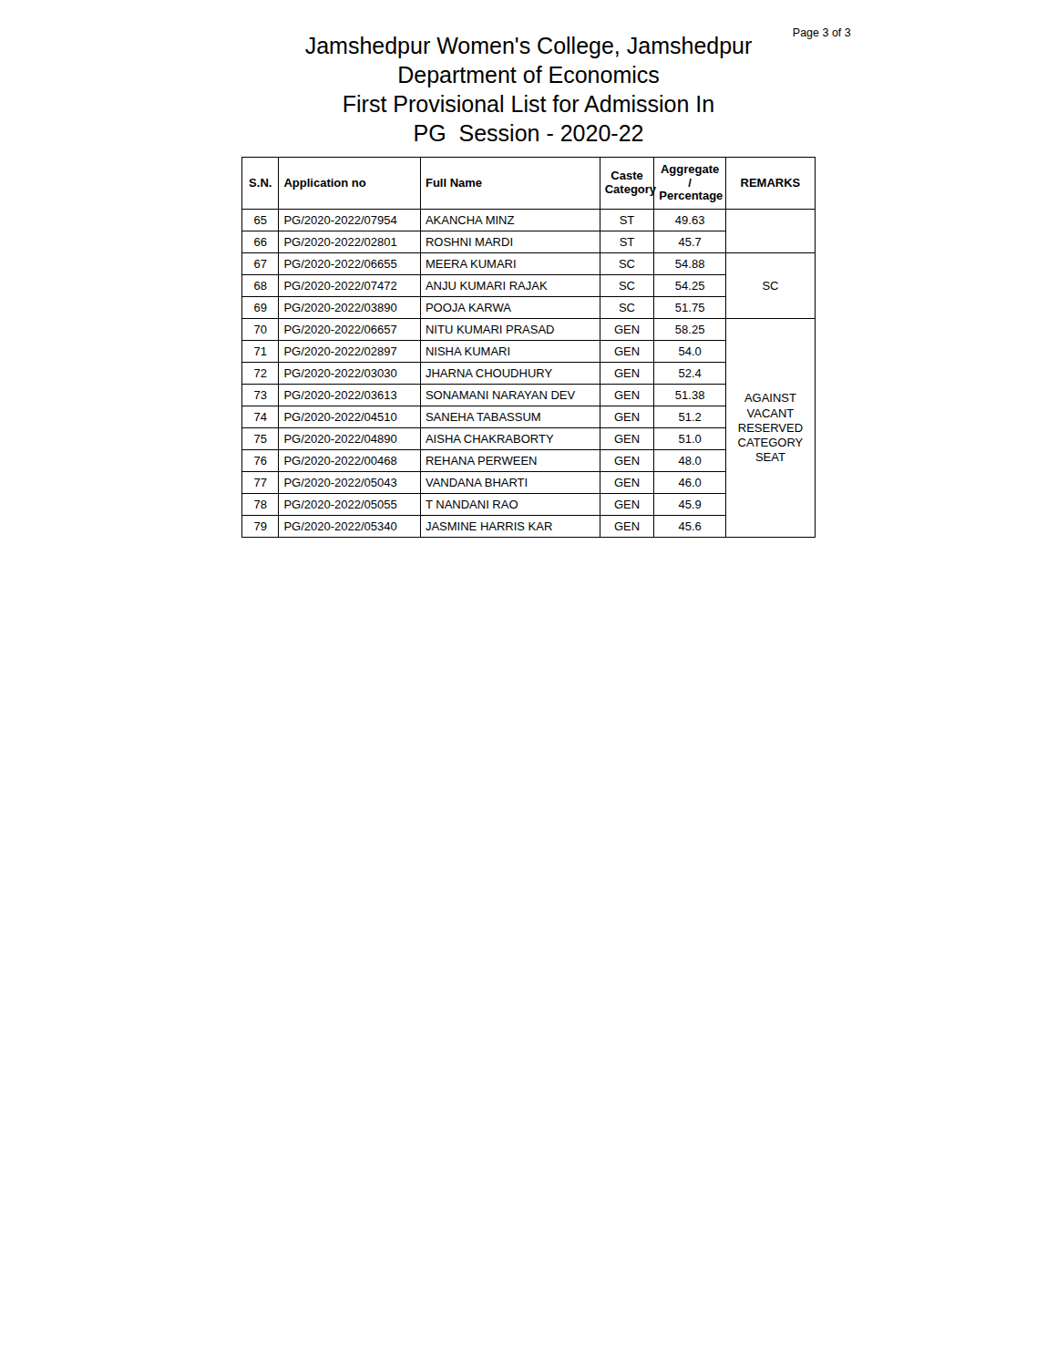Page 3 of 3
Jamshedpur Women's College, Jamshedpur
Department of Economics
First Provisional List for Admission In
PG Session - 2020-22
| S.N. | Application no | Full Name | Caste Category | Aggregate / Percentage | REMARKS |
| --- | --- | --- | --- | --- | --- |
| 65 | PG/2020-2022/07954 | AKANCHA MINZ | ST | 49.63 | |
| 66 | PG/2020-2022/02801 | ROSHNI MARDI | ST | 45.7 |
| 67 | PG/2020-2022/06655 | MEERA KUMARI | SC | 54.88 | SC |
| 68 | PG/2020-2022/07472 | ANJU KUMARI RAJAK | SC | 54.25 |
| 69 | PG/2020-2022/03890 | POOJA KARWA | SC | 51.75 |
| 70 | PG/2020-2022/06657 | NITU KUMARI PRASAD | GEN | 58.25 | AGAINST VACANT RESERVED CATEGORY SEAT |
| 71 | PG/2020-2022/02897 | NISHA KUMARI | GEN | 54.0 |
| 72 | PG/2020-2022/03030 | JHARNA CHOUDHURY | GEN | 52.4 |
| 73 | PG/2020-2022/03613 | SONAMANI NARAYAN DEV | GEN | 51.38 |
| 74 | PG/2020-2022/04510 | SANEHA TABASSUM | GEN | 51.2 |
| 75 | PG/2020-2022/04890 | AISHA CHAKRABORTY | GEN | 51.0 |
| 76 | PG/2020-2022/00468 | REHANA PERWEEN | GEN | 48.0 |
| 77 | PG/2020-2022/05043 | VANDANA BHARTI | GEN | 46.0 |
| 78 | PG/2020-2022/05055 | T NANDANI RAO | GEN | 45.9 |
| 79 | PG/2020-2022/05340 | JASMINE HARRIS KAR | GEN | 45.6 |